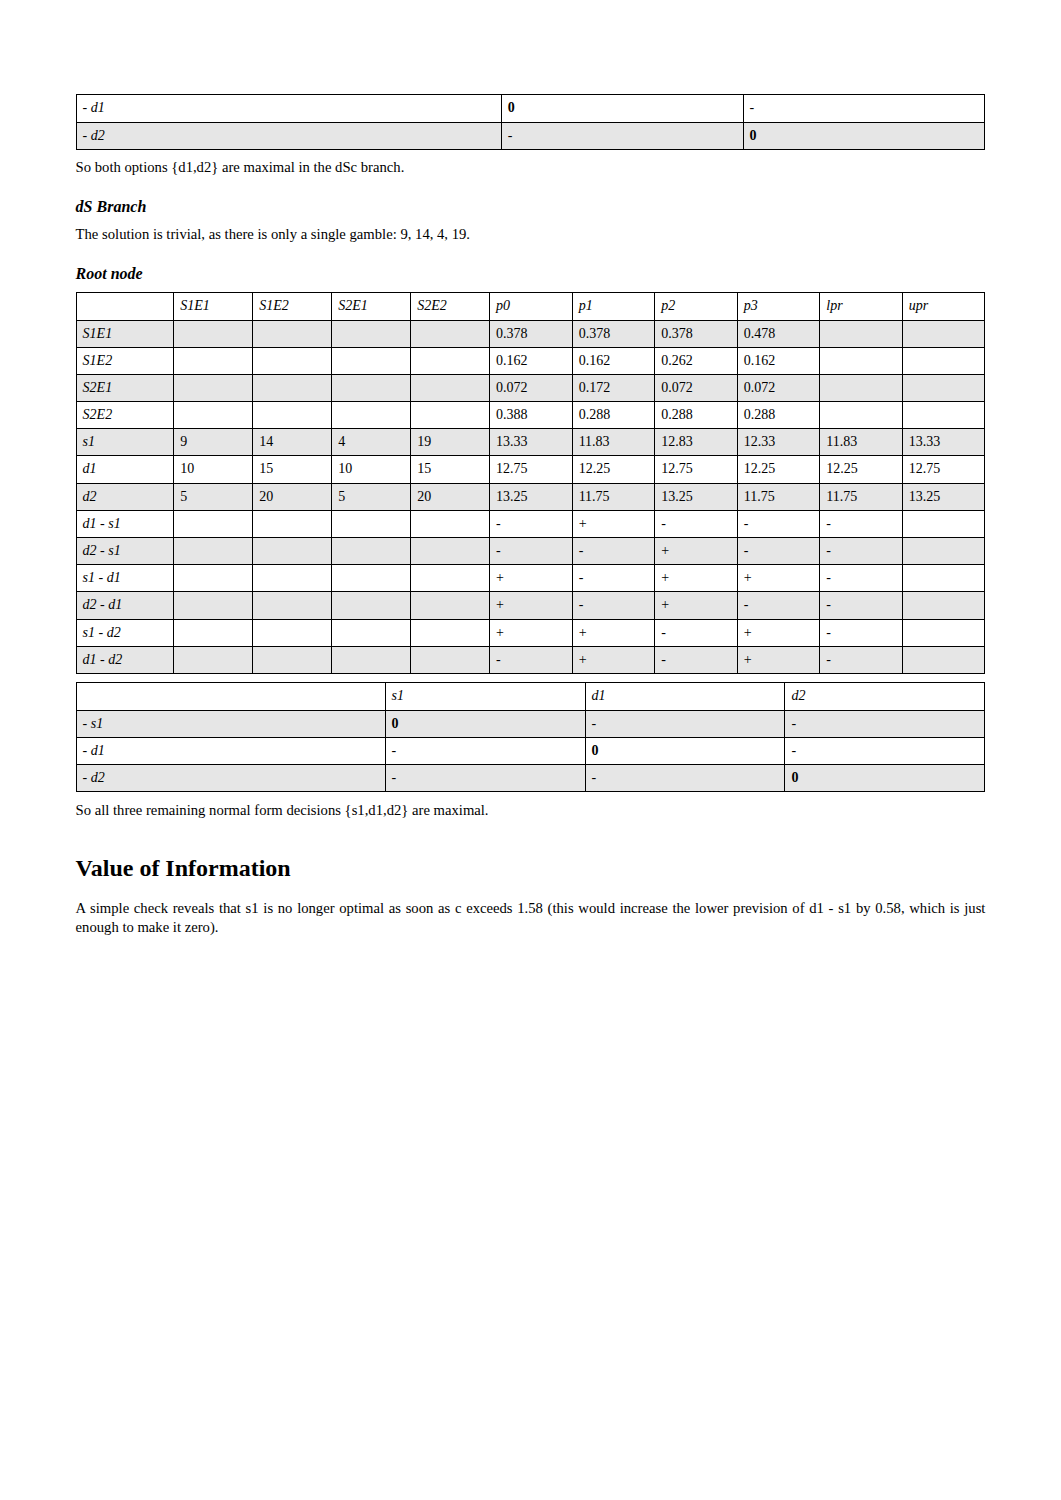| - d1 | 0 | - |
| - d2 | - | 0 |
So both options {d1,d2} are maximal in the dSc branch.
dS Branch
The solution is trivial, as there is only a single gamble: 9, 14, 4, 19.
Root node
| | S1E1 | S1E2 | S2E1 | S2E2 | p0 | p1 | p2 | p3 | lpr | upr |
| S1E1 | | | | | 0.378 | 0.378 | 0.378 | 0.478 | | |
| S1E2 | | | | | 0.162 | 0.162 | 0.262 | 0.162 | | |
| S2E1 | | | | | 0.072 | 0.172 | 0.072 | 0.072 | | |
| S2E2 | | | | | 0.388 | 0.288 | 0.288 | 0.288 | | |
| s1 | 9 | 14 | 4 | 19 | 13.33 | 11.83 | 12.83 | 12.33 | 11.83 | 13.33 |
| d1 | 10 | 15 | 10 | 15 | 12.75 | 12.25 | 12.75 | 12.25 | 12.25 | 12.75 |
| d2 | 5 | 20 | 5 | 20 | 13.25 | 11.75 | 13.25 | 11.75 | 11.75 | 13.25 |
| d1 - s1 | | | | | - | + | - | - | - | |
| d2 - s1 | | | | | - | - | + | - | - | |
| s1 - d1 | | | | | + | - | + | + | - | |
| d2 - d1 | | | | | + | - | + | - | - | |
| s1 - d2 | | | | | + | + | - | + | - | |
| d1 - d2 | | | | | - | + | - | + | - | |
| | s1 | d1 | d2 |
| - s1 | 0 | - | - |
| - d1 | - | 0 | - |
| - d2 | - | - | 0 |
So all three remaining normal form decisions {s1,d1,d2} are maximal.
Value of Information
A simple check reveals that s1 is no longer optimal as soon as c exceeds 1.58 (this would increase the lower prevision of d1 - s1 by 0.58, which is just enough to make it zero).